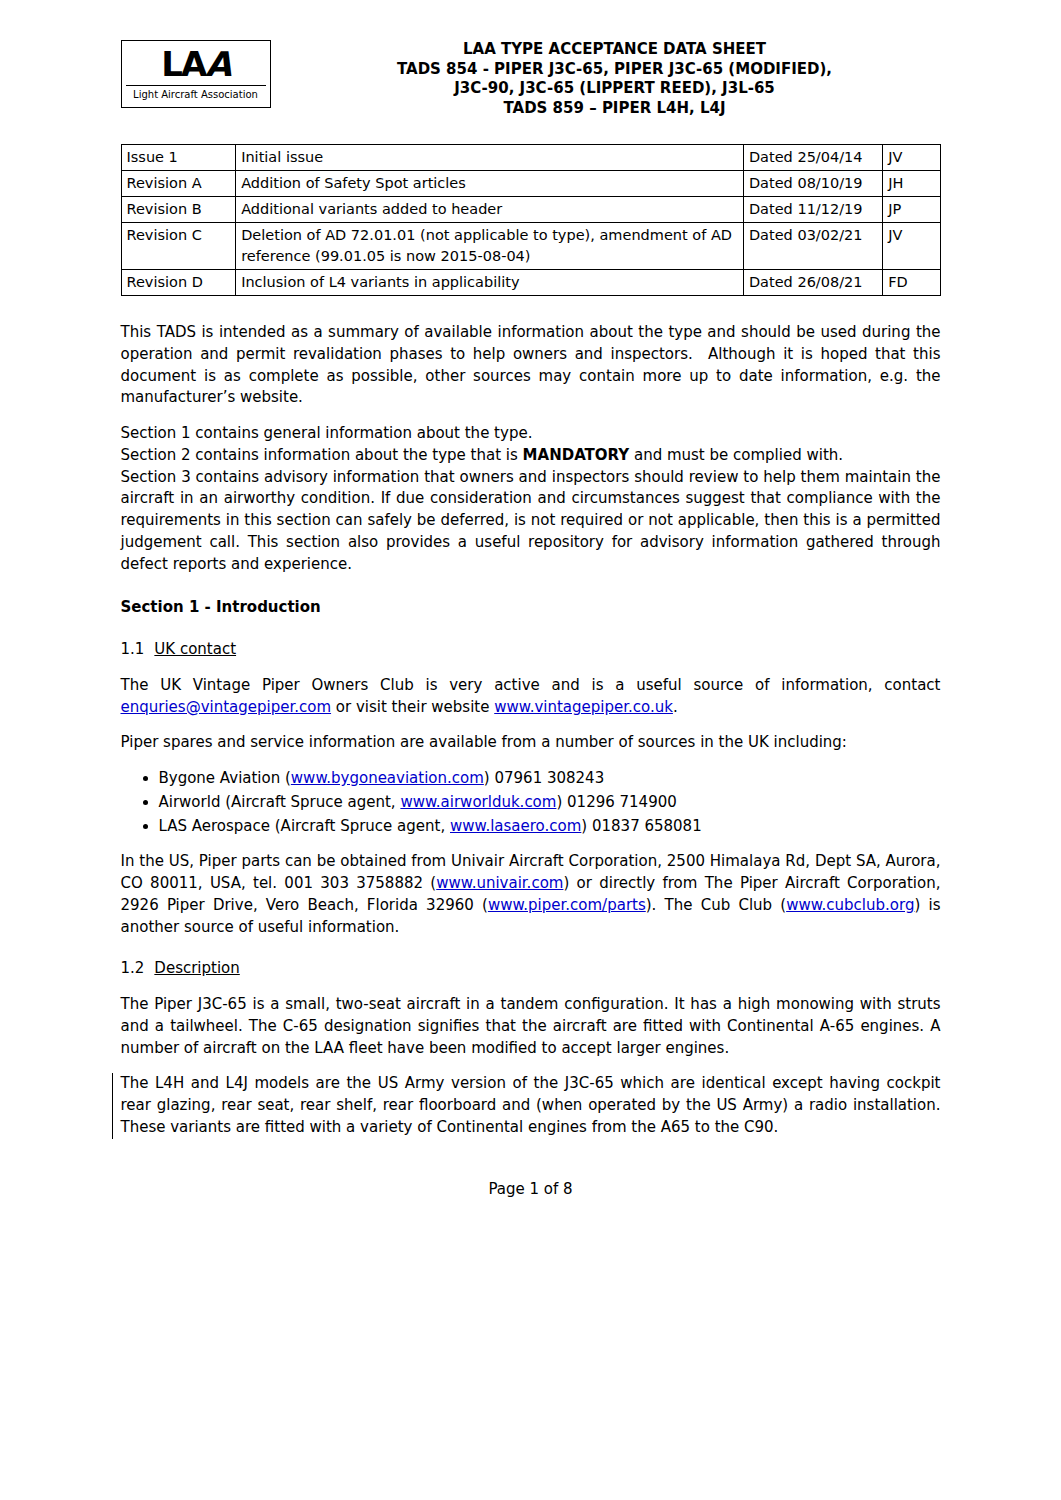LAA
Light Aircraft Association
LAA TYPE ACCEPTANCE DATA SHEET
TADS 854 - PIPER J3C-65, PIPER J3C-65 (MODIFIED),
J3C-90, J3C-65 (LIPPERT REED), J3L-65
TADS 859 – PIPER L4H, L4J
| Issue 1 | Initial issue | Dated 25/04/14 | JV |
| Revision A | Addition of Safety Spot articles | Dated 08/10/19 | JH |
| Revision B | Additional variants added to header | Dated 11/12/19 | JP |
| Revision C | Deletion of AD 72.01.01 (not applicable to type), amendment of AD reference (99.01.05 is now 2015-08-04) | Dated 03/02/21 | JV |
| Revision D | Inclusion of L4 variants in applicability | Dated 26/08/21 | FD |
This TADS is intended as a summary of available information about the type and should be used during the operation and permit revalidation phases to help owners and inspectors. Although it is hoped that this document is as complete as possible, other sources may contain more up to date information, e.g. the manufacturer’s website.
Section 1 contains general information about the type.
Section 2 contains information about the type that is MANDATORY and must be complied with.
Section 3 contains advisory information that owners and inspectors should review to help them maintain the aircraft in an airworthy condition. If due consideration and circumstances suggest that compliance with the requirements in this section can safely be deferred, is not required or not applicable, then this is a permitted judgement call. This section also provides a useful repository for advisory information gathered through defect reports and experience.
Section 1 - Introduction
1.1 UK contact
The UK Vintage Piper Owners Club is very active and is a useful source of information, contact enquries@vintagepiper.com or visit their website www.vintagepiper.co.uk.
Piper spares and service information are available from a number of sources in the UK including:
Bygone Aviation (www.bygoneaviation.com) 07961 308243
Airworld (Aircraft Spruce agent, www.airworlduk.com) 01296 714900
LAS Aerospace (Aircraft Spruce agent, www.lasaero.com) 01837 658081
In the US, Piper parts can be obtained from Univair Aircraft Corporation, 2500 Himalaya Rd, Dept SA, Aurora, CO 80011, USA, tel. 001 303 3758882 (www.univair.com) or directly from The Piper Aircraft Corporation, 2926 Piper Drive, Vero Beach, Florida 32960 (www.piper.com/parts). The Cub Club (www.cubclub.org) is another source of useful information.
1.2 Description
The Piper J3C-65 is a small, two-seat aircraft in a tandem configuration. It has a high monowing with struts and a tailwheel. The C-65 designation signifies that the aircraft are fitted with Continental A-65 engines. A number of aircraft on the LAA fleet have been modified to accept larger engines.
The L4H and L4J models are the US Army version of the J3C-65 which are identical except having cockpit rear glazing, rear seat, rear shelf, rear floorboard and (when operated by the US Army) a radio installation. These variants are fitted with a variety of Continental engines from the A65 to the C90.
Page 1 of 8